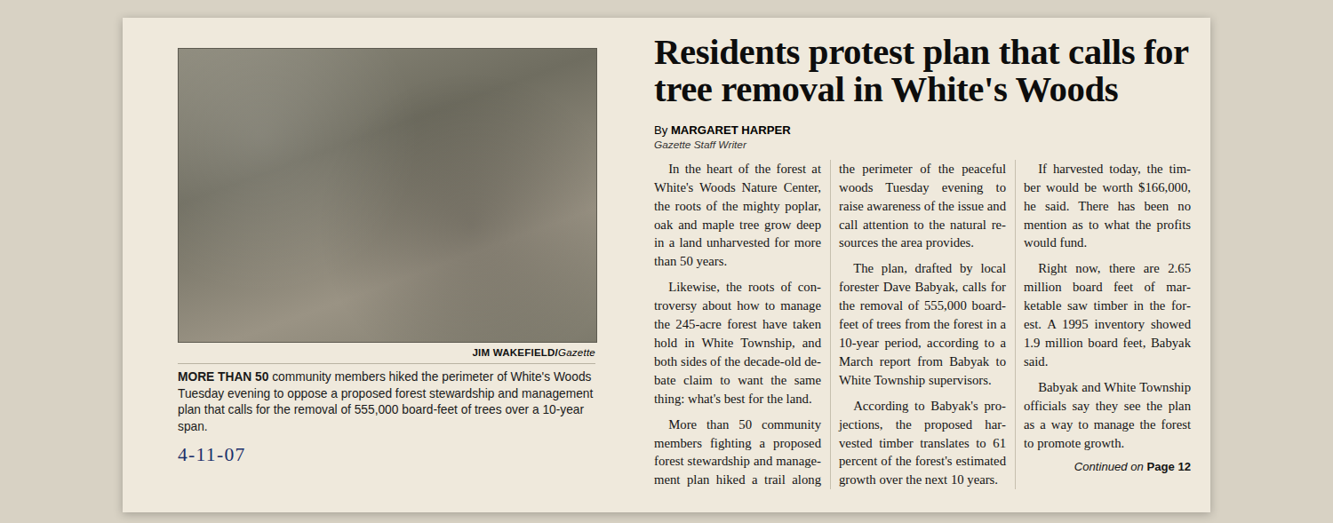JIM WAKEFIELD/Gazette
MORE THAN 50 community members hiked the perimeter of White's Woods Tuesday evening to oppose a proposed forest stewardship and management plan that calls for the removal of 555,000 board-feet of trees over a 10-year span.
4-11-07
Residents protest plan that calls for tree removal in White's Woods
By MARGARET HARPER
Gazette Staff Writer
In the heart of the forest at White's Woods Nature Center, the roots of the mighty poplar, oak and maple tree grow deep in a land unharvested for more than 50 years.
Likewise, the roots of controversy about how to manage the 245-acre forest have taken hold in White Township, and both sides of the decade-old debate claim to want the same thing: what's best for the land.
More than 50 community members fighting a proposed forest stewardship and management plan hiked a trail along the perimeter of the peaceful woods Tuesday evening to raise awareness of the issue and call attention to the natural resources the area provides.
The plan, drafted by local forester Dave Babyak, calls for the removal of 555,000 board-feet of trees from the forest in a 10-year period, according to a March report from Babyak to White Township supervisors.
According to Babyak's projections, the proposed harvested timber translates to 61 percent of the forest's estimated growth over the next 10 years.
If harvested today, the timber would be worth $166,000, he said. There has been no mention as to what the profits would fund.
Right now, there are 2.65 million board feet of marketable saw timber in the forest. A 1995 inventory showed 1.9 million board feet, Babyak said.
Babyak and White Township officials say they see the plan as a way to manage the forest to promote growth.
Continued on Page 12